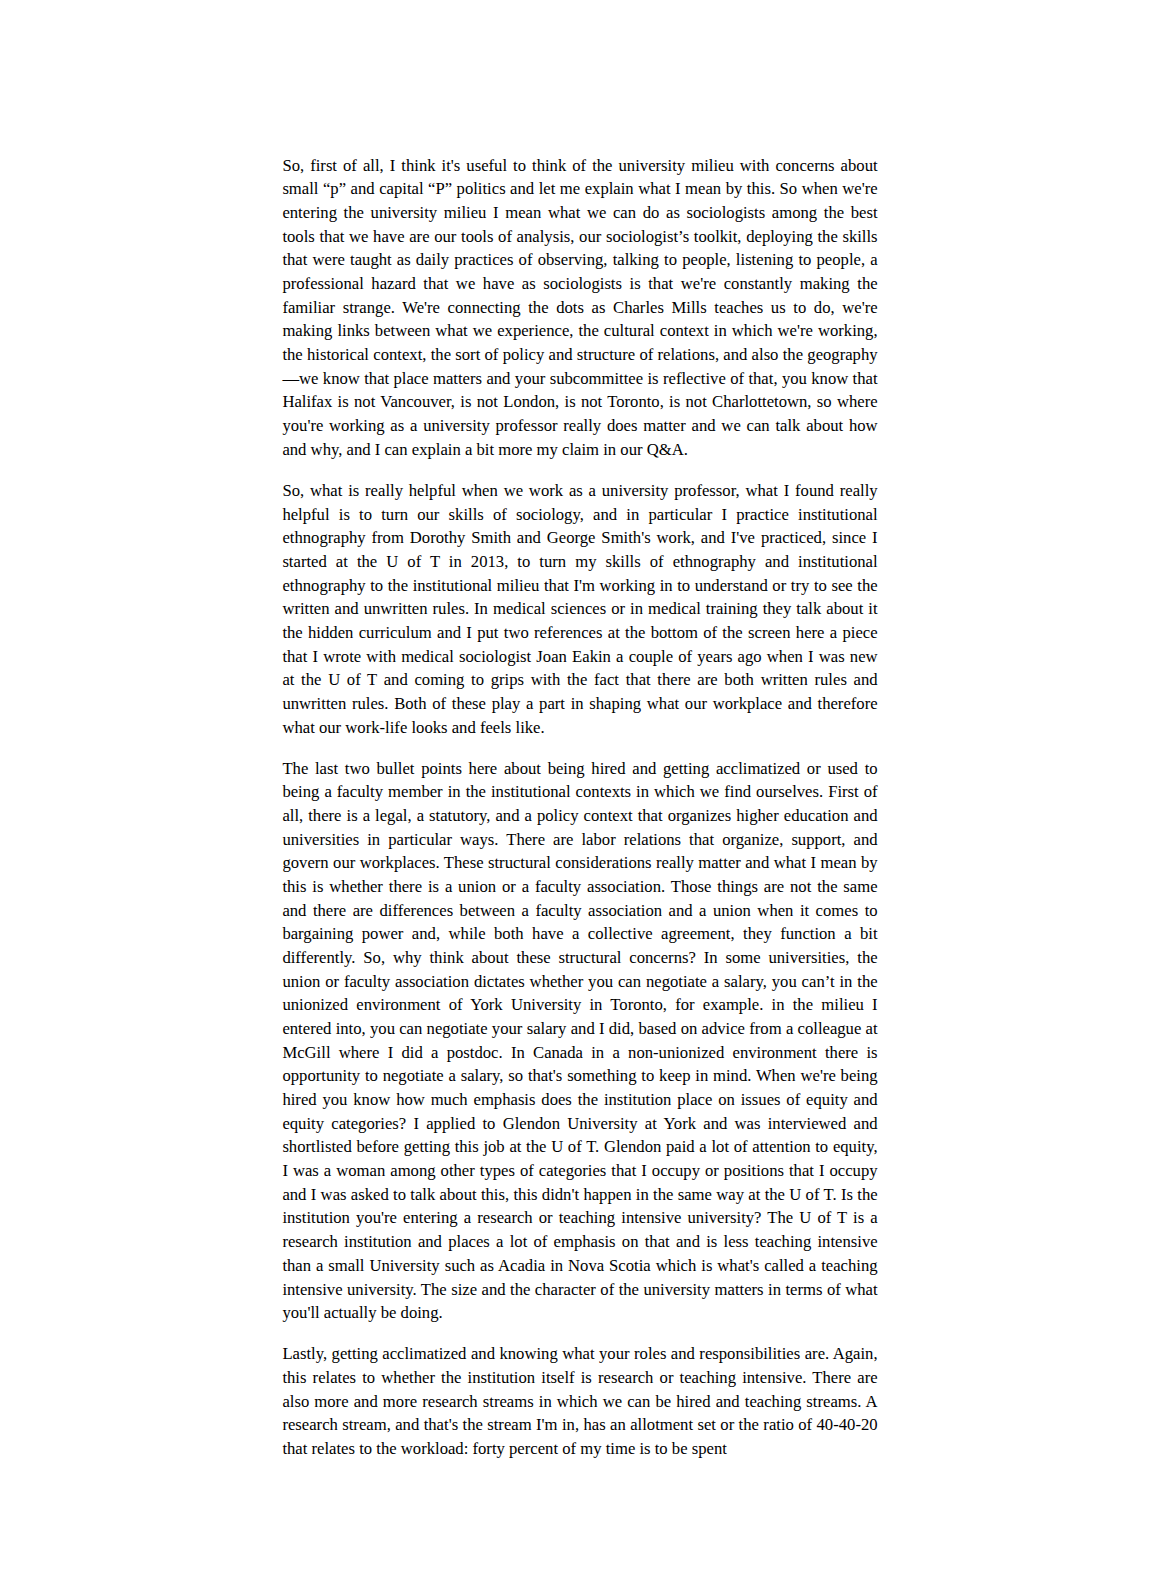So, first of all, I think it's useful to think of the university milieu with concerns about small “p” and capital “P” politics and let me explain what I mean by this. So when we're entering the university milieu I mean what we can do as sociologists among the best tools that we have are our tools of analysis, our sociologist’s toolkit, deploying the skills that were taught as daily practices of observing, talking to people, listening to people, a professional hazard that we have as sociologists is that we're constantly making the familiar strange. We're connecting the dots as Charles Mills teaches us to do, we're making links between what we experience, the cultural context in which we're working, the historical context, the sort of policy and structure of relations, and also the geography—we know that place matters and your subcommittee is reflective of that, you know that Halifax is not Vancouver, is not London, is not Toronto, is not Charlottetown, so where you're working as a university professor really does matter and we can talk about how and why, and I can explain a bit more my claim in our Q&A.
So, what is really helpful when we work as a university professor, what I found really helpful is to turn our skills of sociology, and in particular I practice institutional ethnography from Dorothy Smith and George Smith's work, and I've practiced, since I started at the U of T in 2013, to turn my skills of ethnography and institutional ethnography to the institutional milieu that I'm working in to understand or try to see the written and unwritten rules. In medical sciences or in medical training they talk about it the hidden curriculum and I put two references at the bottom of the screen here a piece that I wrote with medical sociologist Joan Eakin a couple of years ago when I was new at the U of T and coming to grips with the fact that there are both written rules and unwritten rules. Both of these play a part in shaping what our workplace and therefore what our work-life looks and feels like.
The last two bullet points here about being hired and getting acclimatized or used to being a faculty member in the institutional contexts in which we find ourselves. First of all, there is a legal, a statutory, and a policy context that organizes higher education and universities in particular ways. There are labor relations that organize, support, and govern our workplaces. These structural considerations really matter and what I mean by this is whether there is a union or a faculty association. Those things are not the same and there are differences between a faculty association and a union when it comes to bargaining power and, while both have a collective agreement, they function a bit differently. So, why think about these structural concerns? In some universities, the union or faculty association dictates whether you can negotiate a salary, you can’t in the unionized environment of York University in Toronto, for example. in the milieu I entered into, you can negotiate your salary and I did, based on advice from a colleague at McGill where I did a postdoc. In Canada in a non-unionized environment there is opportunity to negotiate a salary, so that's something to keep in mind. When we're being hired you know how much emphasis does the institution place on issues of equity and equity categories? I applied to Glendon University at York and was interviewed and shortlisted before getting this job at the U of T. Glendon paid a lot of attention to equity, I was a woman among other types of categories that I occupy or positions that I occupy and I was asked to talk about this, this didn't happen in the same way at the U of T. Is the institution you're entering a research or teaching intensive university? The U of T is a research institution and places a lot of emphasis on that and is less teaching intensive than a small University such as Acadia in Nova Scotia which is what's called a teaching intensive university. The size and the character of the university matters in terms of what you'll actually be doing.
Lastly, getting acclimatized and knowing what your roles and responsibilities are. Again, this relates to whether the institution itself is research or teaching intensive. There are also more and more research streams in which we can be hired and teaching streams. A research stream, and that's the stream I'm in, has an allotment set or the ratio of 40-40-20 that relates to the workload: forty percent of my time is to be spent